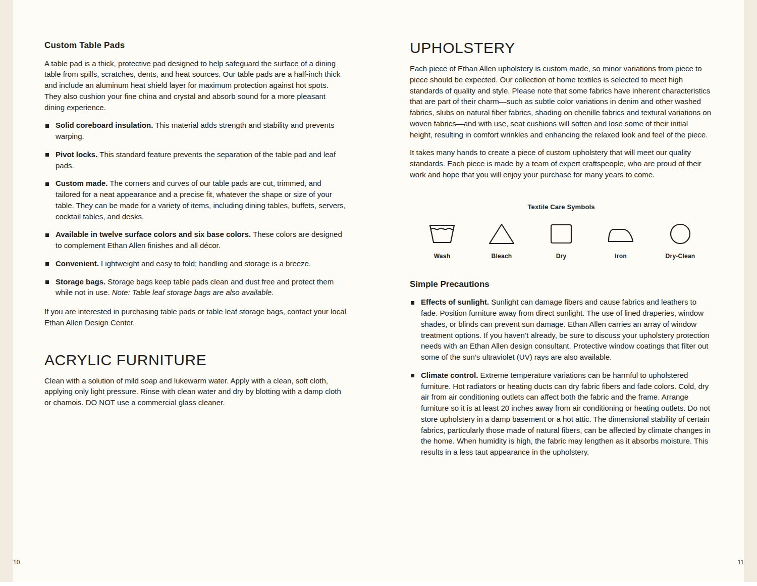Custom Table Pads
A table pad is a thick, protective pad designed to help safeguard the surface of a dining table from spills, scratches, dents, and heat sources. Our table pads are a half-inch thick and include an aluminum heat shield layer for maximum protection against hot spots. They also cushion your fine china and crystal and absorb sound for a more pleasant dining experience.
Solid coreboard insulation. This material adds strength and stability and prevents warping.
Pivot locks. This standard feature prevents the separation of the table pad and leaf pads.
Custom made. The corners and curves of our table pads are cut, trimmed, and tailored for a neat appearance and a precise fit, whatever the shape or size of your table. They can be made for a variety of items, including dining tables, buffets, servers, cocktail tables, and desks.
Available in twelve surface colors and six base colors. These colors are designed to complement Ethan Allen finishes and all décor.
Convenient. Lightweight and easy to fold; handling and storage is a breeze.
Storage bags. Storage bags keep table pads clean and dust free and protect them while not in use. Note: Table leaf storage bags are also available.
If you are interested in purchasing table pads or table leaf storage bags, contact your local Ethan Allen Design Center.
ACRYLIC FURNITURE
Clean with a solution of mild soap and lukewarm water. Apply with a clean, soft cloth, applying only light pressure. Rinse with clean water and dry by blotting with a damp cloth or chamois. DO NOT use a commercial glass cleaner.
10
UPHOLSTERY
Each piece of Ethan Allen upholstery is custom made, so minor variations from piece to piece should be expected. Our collection of home textiles is selected to meet high standards of quality and style. Please note that some fabrics have inherent characteristics that are part of their charm—such as subtle color variations in denim and other washed fabrics, slubs on natural fiber fabrics, shading on chenille fabrics and textural variations on woven fabrics—and with use, seat cushions will soften and lose some of their initial height, resulting in comfort wrinkles and enhancing the relaxed look and feel of the piece.
It takes many hands to create a piece of custom upholstery that will meet our quality standards. Each piece is made by a team of expert craftspeople, who are proud of their work and hope that you will enjoy your purchase for many years to come.
Textile Care Symbols
Wash
Bleach
Dry
Iron
Dry-Clean
Simple Precautions
Effects of sunlight. Sunlight can damage fibers and cause fabrics and leathers to fade. Position furniture away from direct sunlight. The use of lined draperies, window shades, or blinds can prevent sun damage. Ethan Allen carries an array of window treatment options. If you haven’t already, be sure to discuss your upholstery protection needs with an Ethan Allen design consultant. Protective window coatings that filter out some of the sun’s ultraviolet (UV) rays are also available.
Climate control. Extreme temperature variations can be harmful to upholstered furniture. Hot radiators or heating ducts can dry fabric fibers and fade colors. Cold, dry air from air conditioning outlets can affect both the fabric and the frame. Arrange furniture so it is at least 20 inches away from air conditioning or heating outlets. Do not store upholstery in a damp basement or a hot attic. The dimensional stability of certain fabrics, particularly those made of natural fibers, can be affected by climate changes in the home. When humidity is high, the fabric may lengthen as it absorbs moisture. This results in a less taut appearance in the upholstery.
11